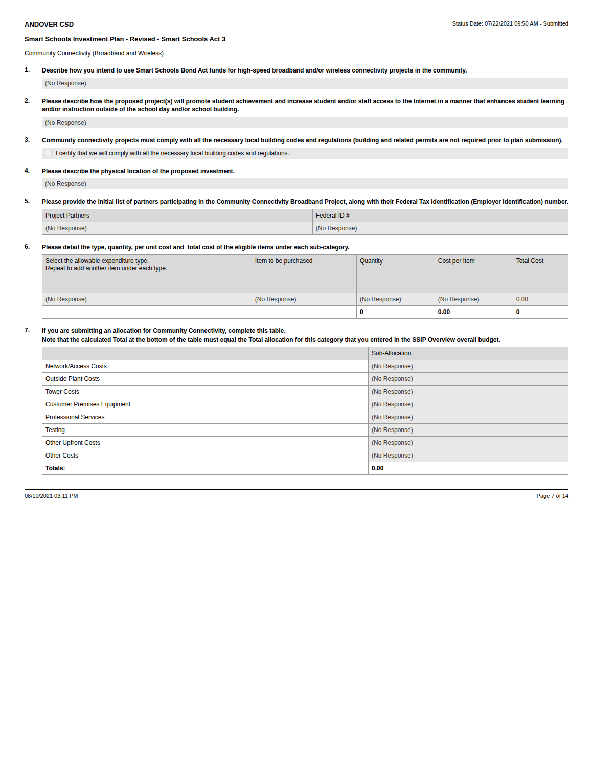ANDOVER CSD
Status Date: 07/22/2021 09:50 AM - Submitted
Smart Schools Investment Plan - Revised - Smart Schools Act 3
Community Connectivity (Broadband and Wireless)
Describe how you intend to use Smart Schools Bond Act funds for high-speed broadband and/or wireless connectivity projects in the community.
(No Response)
Please describe how the proposed project(s) will promote student achievement and increase student and/or staff access to the Internet in a manner that enhances student learning and/or instruction outside of the school day and/or school building.
(No Response)
Community connectivity projects must comply with all the necessary local building codes and regulations (building and related permits are not required prior to plan submission).
I certify that we will comply with all the necessary local building codes and regulations.
Please describe the physical location of the proposed investment.
(No Response)
Please provide the initial list of partners participating in the Community Connectivity Broadband Project, along with their Federal Tax Identification (Employer Identification) number.
| Project Partners | Federal ID # |
| --- | --- |
| (No Response) | (No Response) |
Please detail the type, quantity, per unit cost and total cost of the eligible items under each sub-category.
| Select the allowable expenditure type. Repeat to add another item under each type. | Item to be purchased | Quantity | Cost per Item | Total Cost |
| --- | --- | --- | --- | --- |
| (No Response) | (No Response) | (No Response) | (No Response) | 0.00 |
| | | 0 | 0.00 | 0 |
If you are submitting an allocation for Community Connectivity, complete this table.
Note that the calculated Total at the bottom of the table must equal the Total allocation for this category that you entered in the SSIP Overview overall budget.
| | Sub-Allocation |
| --- | --- |
| Network/Access Costs | (No Response) |
| Outside Plant Costs | (No Response) |
| Tower Costs | (No Response) |
| Customer Premises Equipment | (No Response) |
| Professional Services | (No Response) |
| Testing | (No Response) |
| Other Upfront Costs | (No Response) |
| Other Costs | (No Response) |
| Totals: | 0.00 |
08/10/2021 03:11 PM
Page 7 of 14